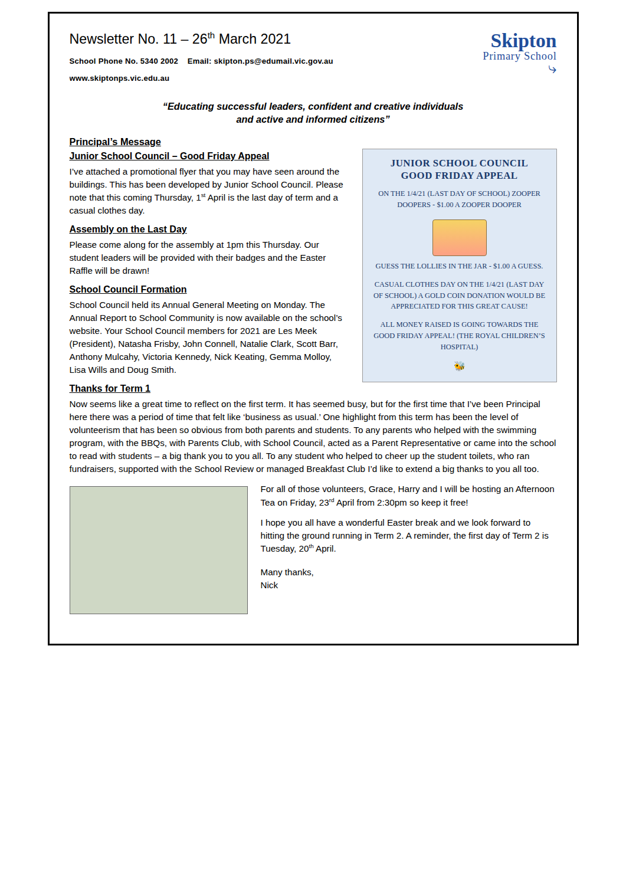Newsletter No. 11 – 26th March 2021
School Phone No. 5340 2002 Email: skipton.ps@edumail.vic.gov.au
www.skiptonps.vic.edu.au
Skipton Primary School ⤷
“Educating successful leaders, confident and creative individuals
and active and informed citizens”
Principal’s Message
JUNIOR SCHOOL COUNCIL
GOOD FRIDAY APPEAL
ON THE 1/4/21 (LAST DAY OF SCHOOL) ZOOPER DOOPERS - $1.00 A ZOOPER DOOPER
GUESS THE LOLLIES IN THE JAR - $1.00 A GUESS.
CASUAL CLOTHES DAY ON THE 1/4/21 (LAST DAY OF SCHOOL) A GOLD COIN DONATION WOULD BE APPRECIATED FOR THIS GREAT CAUSE!
ALL MONEY RAISED IS GOING TOWARDS THE GOOD FRIDAY APPEAL! (THE ROYAL CHILDREN’S HOSPITAL)
🐝
Junior School Council – Good Friday Appeal
I’ve attached a promotional flyer that you may have seen around the buildings. This has been developed by Junior School Council. Please note that this coming Thursday, 1st April is the last day of term and a casual clothes day.
Assembly on the Last Day
Please come along for the assembly at 1pm this Thursday. Our student leaders will be provided with their badges and the Easter Raffle will be drawn!
School Council Formation
School Council held its Annual General Meeting on Monday. The Annual Report to School Community is now available on the school’s website. Your School Council members for 2021 are Les Meek (President), Natasha Frisby, John Connell, Natalie Clark, Scott Barr, Anthony Mulcahy, Victoria Kennedy, Nick Keating, Gemma Molloy, Lisa Wills and Doug Smith.
Thanks for Term 1
Now seems like a great time to reflect on the first term. It has seemed busy, but for the first time that I’ve been Principal here there was a period of time that felt like ‘business as usual.’ One highlight from this term has been the level of volunteerism that has been so obvious from both parents and students. To any parents who helped with the swimming program, with the BBQs, with Parents Club, with School Council, acted as a Parent Representative or came into the school to read with students – a big thank you to you all. To any student who helped to cheer up the student toilets, who ran fundraisers, supported with the School Review or managed Breakfast Club I’d like to extend a big thanks to you all too.
For all of those volunteers, Grace, Harry and I will be hosting an Afternoon Tea on Friday, 23rd April from 2:30pm so keep it free!
I hope you all have a wonderful Easter break and we look forward to hitting the ground running in Term 2. A reminder, the first day of Term 2 is Tuesday, 20th April.
Many thanks,
Nick